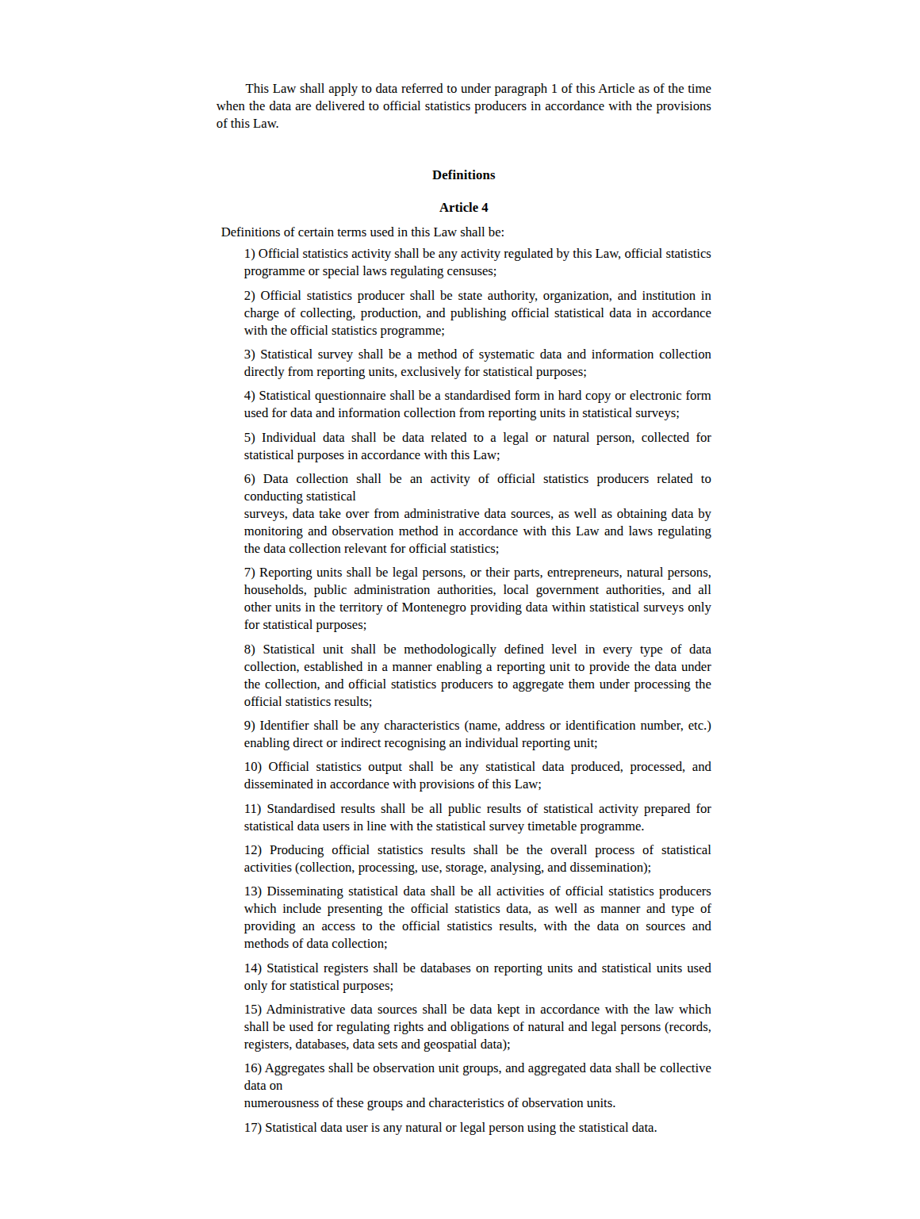This Law shall apply to data referred to under paragraph 1 of this Article as of the time when the data are delivered to official statistics producers in accordance with the provisions of this Law.
Definitions
Article 4
Definitions of certain terms used in this Law shall be:
1) Official statistics activity shall be any activity regulated by this Law, official statistics programme or special laws regulating censuses;
2) Official statistics producer shall be state authority, organization, and institution in charge of collecting, production, and publishing official statistical data in accordance with the official statistics programme;
3) Statistical survey shall be a method of systematic data and information collection directly from reporting units, exclusively for statistical purposes;
4) Statistical questionnaire shall be a standardised form in hard copy or electronic form used for data and information collection from reporting units in statistical surveys;
5) Individual data shall be data related to a legal or natural person, collected for statistical purposes in accordance with this Law;
6) Data collection shall be an activity of official statistics producers related to conducting statistical
surveys, data take over from administrative data sources, as well as obtaining data by monitoring and observation method in accordance with this Law and laws regulating the data collection relevant for official statistics;
7) Reporting units shall be legal persons, or their parts, entrepreneurs, natural persons, households, public administration authorities, local government authorities, and all other units in the territory of Montenegro providing data within statistical surveys only for statistical purposes;
8) Statistical unit shall be methodologically defined level in every type of data collection, established in a manner enabling a reporting unit to provide the data under the collection, and official statistics producers to aggregate them under processing the official statistics results;
9) Identifier shall be any characteristics (name, address or identification number, etc.) enabling direct or indirect recognising an individual reporting unit;
10) Official statistics output shall be any statistical data produced, processed, and disseminated in accordance with provisions of this Law;
11) Standardised results shall be all public results of statistical activity prepared for statistical data users in line with the statistical survey timetable programme.
12) Producing official statistics results shall be the overall process of statistical activities (collection, processing, use, storage, analysing, and dissemination);
13) Disseminating statistical data shall be all activities of official statistics producers which include presenting the official statistics data, as well as manner and type of providing an access to the official statistics results, with the data on sources and methods of data collection;
14) Statistical registers shall be databases on reporting units and statistical units used only for statistical purposes;
15) Administrative data sources shall be data kept in accordance with the law which shall be used for regulating rights and obligations of natural and legal persons (records, registers, databases, data sets and geospatial data);
16) Aggregates shall be observation unit groups, and aggregated data shall be collective data on
numerousness of these groups and characteristics of observation units.
17) Statistical data user is any natural or legal person using the statistical data.